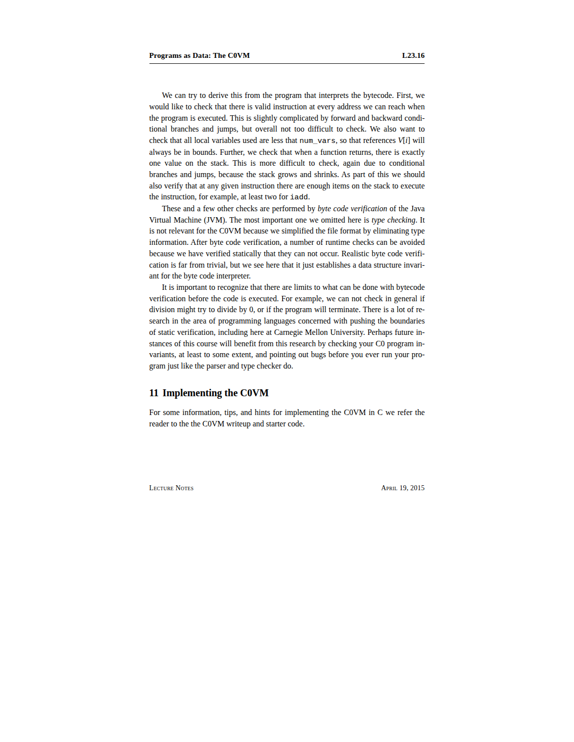Programs as Data: The C0VM L23.16
We can try to derive this from the program that interprets the bytecode. First, we would like to check that there is valid instruction at every address we can reach when the program is executed. This is slightly complicated by forward and backward conditional branches and jumps, but overall not too difficult to check. We also want to check that all local variables used are less that num_vars, so that references V[i] will always be in bounds. Further, we check that when a function returns, there is exactly one value on the stack. This is more difficult to check, again due to conditional branches and jumps, because the stack grows and shrinks. As part of this we should also verify that at any given instruction there are enough items on the stack to execute the instruction, for example, at least two for iadd.
These and a few other checks are performed by byte code verification of the Java Virtual Machine (JVM). The most important one we omitted here is type checking. It is not relevant for the C0VM because we simplified the file format by eliminating type information. After byte code verification, a number of runtime checks can be avoided because we have verified statically that they can not occur. Realistic byte code verification is far from trivial, but we see here that it just establishes a data structure invariant for the byte code interpreter.
It is important to recognize that there are limits to what can be done with bytecode verification before the code is executed. For example, we can not check in general if division might try to divide by 0, or if the program will terminate. There is a lot of research in the area of programming languages concerned with pushing the boundaries of static verification, including here at Carnegie Mellon University. Perhaps future instances of this course will benefit from this research by checking your C0 program invariants, at least to some extent, and pointing out bugs before you ever run your program just like the parser and type checker do.
11 Implementing the C0VM
For some information, tips, and hints for implementing the C0VM in C we refer the reader to the the C0VM writeup and starter code.
Lecture Notes April 19, 2015